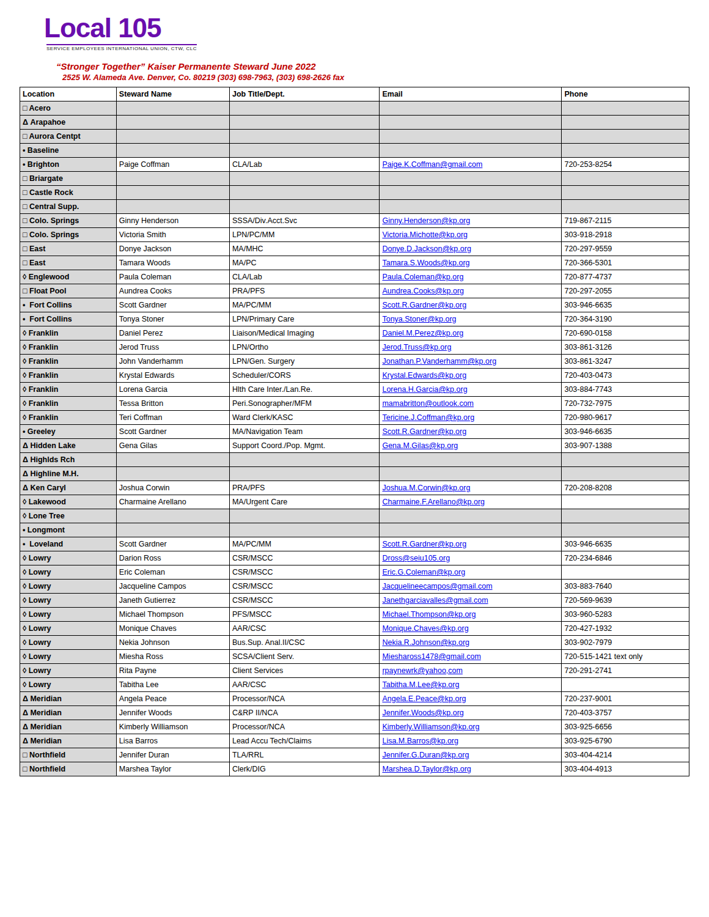Local 105
SERVICE EMPLOYEES INTERNATIONAL UNION, CTW, CLC
“Stronger Together” Kaiser Permanente Steward June 2022
2525 W. Alameda Ave. Denver, Co. 80219 (303) 698-7963, (303) 698-2626 fax
| Location | Steward Name | Job Title/Dept. | Email | Phone |
| --- | --- | --- | --- | --- |
| □ Acero | | | | |
| Δ Arapahoe | | | | |
| □ Aurora Centpt | | | | |
| • Baseline | | | | |
| • Brighton | Paige Coffman | CLA/Lab | Paige.K.Coffman@gmail.com | 720-253-8254 |
| □ Briargate | | | | |
| □ Castle Rock | | | | |
| □ Central Supp. | | | | |
| □ Colo. Springs | Ginny Henderson | SSSA/Div.Acct.Svc | Ginny.Henderson@kp.org | 719-867-2115 |
| □ Colo. Springs | Victoria Smith | LPN/PC/MM | Victoria.Michotte@kp.org | 303-918-2918 |
| □ East | Donye Jackson | MA/MHC | Donye.D.Jackson@kp.org | 720-297-9559 |
| □ East | Tamara Woods | MA/PC | Tamara.S.Woods@kp.org | 720-366-5301 |
| ◊ Englewood | Paula Coleman | CLA/Lab | Paula.Coleman@kp.org | 720-877-4737 |
| □ Float Pool | Aundrea Cooks | PRA/PFS | Aundrea.Cooks@kp.org | 720-297-2055 |
| • Fort Collins | Scott Gardner | MA/PC/MM | Scott.R.Gardner@kp.org | 303-946-6635 |
| • Fort Collins | Tonya Stoner | LPN/Primary Care | Tonya.Stoner@kp.org | 720-364-3190 |
| ◊ Franklin | Daniel Perez | Liaison/Medical Imaging | Daniel.M.Perez@kp.org | 720-690-0158 |
| ◊ Franklin | Jerod Truss | LPN/Ortho | Jerod.Truss@kp.org | 303-861-3126 |
| ◊ Franklin | John Vanderhamm | LPN/Gen. Surgery | Jonathan.P.Vanderhamm@kp.org | 303-861-3247 |
| ◊ Franklin | Krystal Edwards | Scheduler/CORS | Krystal.Edwards@kp.org | 720-403-0473 |
| ◊ Franklin | Lorena Garcia | Hlth Care Inter./Lan.Re. | Lorena.H.Garcia@kp.org | 303-884-7743 |
| ◊ Franklin | Tessa Britton | Peri.Sonographer/MFM | mamabritton@outlook.com | 720-732-7975 |
| ◊ Franklin | Teri Coffman | Ward Clerk/KASC | Tericine.J.Coffman@kp.org | 720-980-9617 |
| • Greeley | Scott Gardner | MA/Navigation Team | Scott.R.Gardner@kp.org | 303-946-6635 |
| Δ Hidden Lake | Gena Gilas | Support Coord./Pop. Mgmt. | Gena.M.Gilas@kp.org | 303-907-1388 |
| Δ Highlds Rch | | | | |
| Δ Highline M.H. | | | | |
| Δ Ken Caryl | Joshua Corwin | PRA/PFS | Joshua.M.Corwin@kp.org | 720-208-8208 |
| ◊ Lakewood | Charmaine Arellano | MA/Urgent Care | Charmaine.F.Arellano@kp.org | |
| ◊ Lone Tree | | | | |
| • Longmont | | | | |
| • Loveland | Scott Gardner | MA/PC/MM | Scott.R.Gardner@kp.org | 303-946-6635 |
| ◊ Lowry | Darion Ross | CSR/MSCC | Dross@seiu105.org | 720-234-6846 |
| ◊ Lowry | Eric Coleman | CSR/MSCC | Eric.G.Coleman@kp.org | |
| ◊ Lowry | Jacqueline Campos | CSR/MSCC | Jacquelineecampos@gmail.com | 303-883-7640 |
| ◊ Lowry | Janeth Gutierrez | CSR/MSCC | Janethgarciavalles@gmail.com | 720-569-9639 |
| ◊ Lowry | Michael Thompson | PFS/MSCC | Michael.Thompson@kp.org | 303-960-5283 |
| ◊ Lowry | Monique Chaves | AAR/CSC | Monique.Chaves@kp.org | 720-427-1932 |
| ◊ Lowry | Nekia Johnson | Bus.Sup. Anal.II/CSC | Nekia.R.Johnson@kp.org | 303-902-7979 |
| ◊ Lowry | Miesha Ross | SCSA/Client Serv. | Mieshaross1478@gmail.com | 720-515-1421 text only |
| ◊ Lowry | Rita Payne | Client Services | rpaynewrk@yahoo,com | 720-291-2741 |
| ◊ Lowry | Tabitha Lee | AAR/CSC | Tabitha.M.Lee@kp.org | |
| Δ Meridian | Angela Peace | Processor/NCA | Angela.E.Peace@kp.org | 720-237-9001 |
| Δ Meridian | Jennifer Woods | C&RP II/NCA | Jennifer.Woods@kp.org | 720-403-3757 |
| Δ Meridian | Kimberly Williamson | Processor/NCA | Kimberly.Williamson@kp.org | 303-925-6656 |
| Δ Meridian | Lisa Barros | Lead Accu Tech/Claims | Lisa.M.Barros@kp.org | 303-925-6790 |
| □ Northfield | Jennifer Duran | TLA/RRL | Jennifer.G.Duran@kp.org | 303-404-4214 |
| □ Northfield | Marshea Taylor | Clerk/DIG | Marshea.D.Taylor@kp.org | 303-404-4913 |